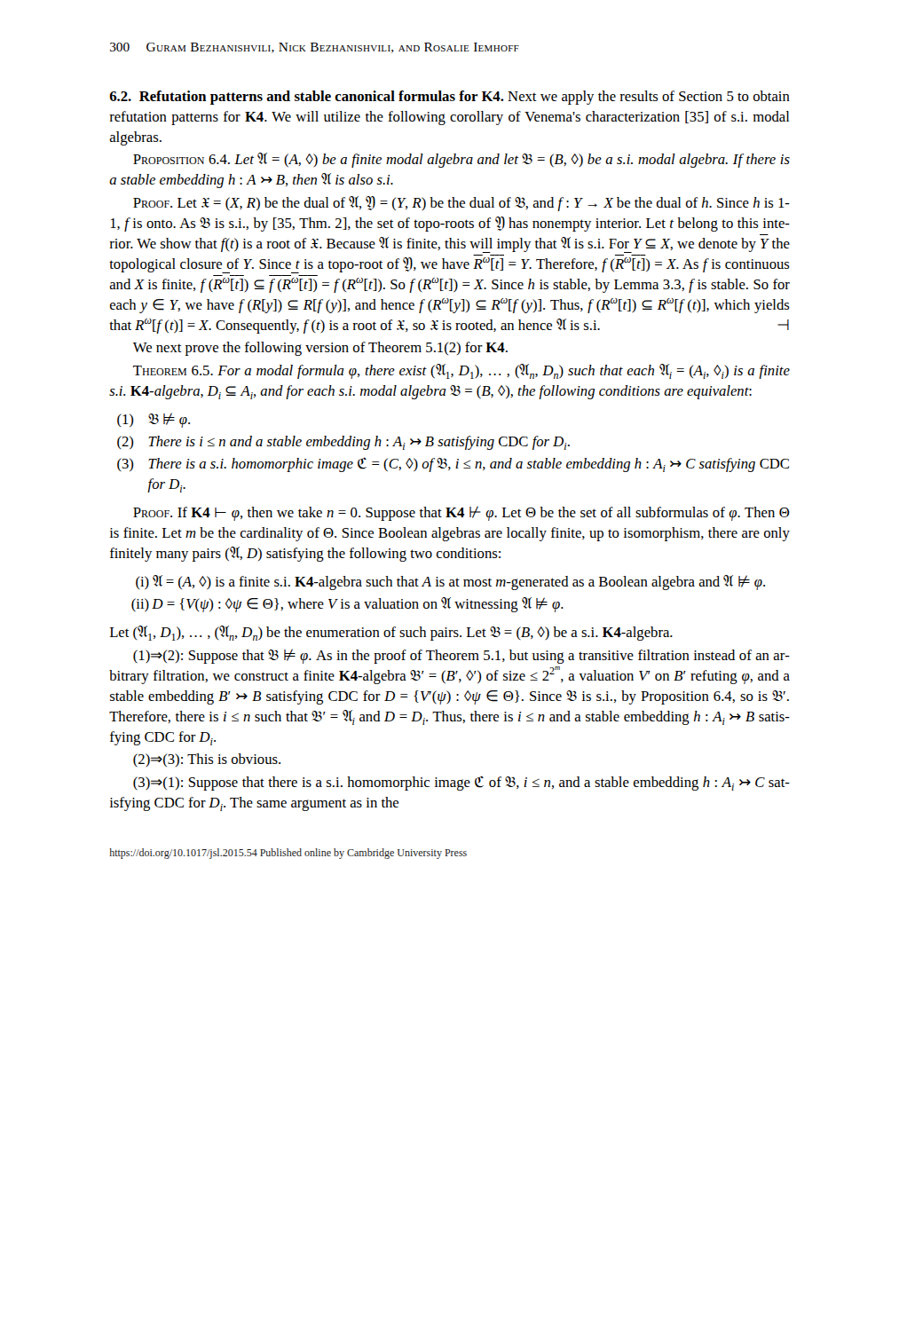300 Guram Bezhanishvili, Nick Bezhanishvili, and Rosalie Iemhoff
6.2. Refutation patterns and stable canonical formulas for K4.
Next we apply the results of Section 5 to obtain refutation patterns for K4. We will utilize the following corollary of Venema's characterization [35] of s.i. modal algebras.
Proposition 6.4. Let 𝔄 = (A, ◊) be a finite modal algebra and let 𝔅 = (B, ◊) be a s.i. modal algebra. If there is a stable embedding h : A ↣ B, then 𝔄 is also s.i.
Proof. Let 𝔛 = (X, R) be the dual of 𝔄, 𝔜 = (Y, R) be the dual of 𝔅, and f : Y → X be the dual of h. Since h is 1-1, f is onto. As 𝔅 is s.i., by [35, Thm. 2], the set of topo-roots of 𝔜 has nonempty interior. Let t belong to this interior. We show that f(t) is a root of 𝔛. Because 𝔄 is finite, this will imply that 𝔄 is s.i. For Y ⊆ X, we denote by Y the topological closure of Y. Since t is a topo-root of 𝔜, we have Rω[t] = Y. Therefore, f (Rω[t]) = X. As f is continuous and X is finite, f (Rω[t]) ⊆ f (Rω[t]) = f (Rω[t]). So f (Rω[t]) = X. Since h is stable, by Lemma 3.3, f is stable. So for each y ∈ Y, we have f (R[y]) ⊆ R[f (y)], and hence f (Rω[y]) ⊆ Rω[f (y)]. Thus, f (Rω[t]) ⊆ Rω[f (t)], which yields that Rω[f (t)] = X. Consequently, f (t) is a root of 𝔛, so 𝔛 is rooted, an hence 𝔄 is s.i. ⊣
We next prove the following version of Theorem 5.1(2) for K4.
Theorem 6.5. For a modal formula φ, there exist (𝔄1, D1), … , (𝔄n, Dn) such that each 𝔄i = (Ai, ◊i) is a finite s.i. K4-algebra, Di ⊆ Ai, and for each s.i. modal algebra 𝔅 = (B, ◊), the following conditions are equivalent:
(1) 𝔅 ⊭ φ.
(2) There is i ≤ n and a stable embedding h : Ai ↣ B satisfying CDC for Di.
(3) There is a s.i. homomorphic image ℭ = (C, ◊) of 𝔅, i ≤ n, and a stable embedding h : Ai ↣ C satisfying CDC for Di.
Proof. If K4 ⊢ φ, then we take n = 0. Suppose that K4 ⊬ φ. Let Θ be the set of all subformulas of φ. Then Θ is finite. Let m be the cardinality of Θ. Since Boolean algebras are locally finite, up to isomorphism, there are only finitely many pairs (𝔄, D) satisfying the following two conditions:
(i) 𝔄 = (A, ◊) is a finite s.i. K4-algebra such that A is at most m-generated as a Boolean algebra and 𝔄 ⊭ φ.
(ii) D = {V(ψ) : ◊ψ ∈ Θ}, where V is a valuation on 𝔄 witnessing 𝔄 ⊭ φ.
Let (𝔄1, D1), … , (𝔄n, Dn) be the enumeration of such pairs. Let 𝔅 = (B, ◊) be a s.i. K4-algebra.
(1)⇒(2): Suppose that 𝔅 ⊭ φ. As in the proof of Theorem 5.1, but using a transitive filtration instead of an arbitrary filtration, we construct a finite K4-algebra 𝔅′ = (B′, ◊′) of size ≤ 22m, a valuation V′ on B′ refuting φ, and a stable embedding B′ ↣ B satisfying CDC for D = {V′(ψ) : ◊ψ ∈ Θ}. Since 𝔅 is s.i., by Proposition 6.4, so is 𝔅′. Therefore, there is i ≤ n such that 𝔅′ = 𝔄i and D = Di. Thus, there is i ≤ n and a stable embedding h : Ai ↣ B satisfying CDC for Di.
(2)⇒(3): This is obvious.
(3)⇒(1): Suppose that there is a s.i. homomorphic image ℭ of 𝔅, i ≤ n, and a stable embedding h : Ai ↣ C satisfying CDC for Di. The same argument as in the
https://doi.org/10.1017/jsl.2015.54 Published online by Cambridge University Press